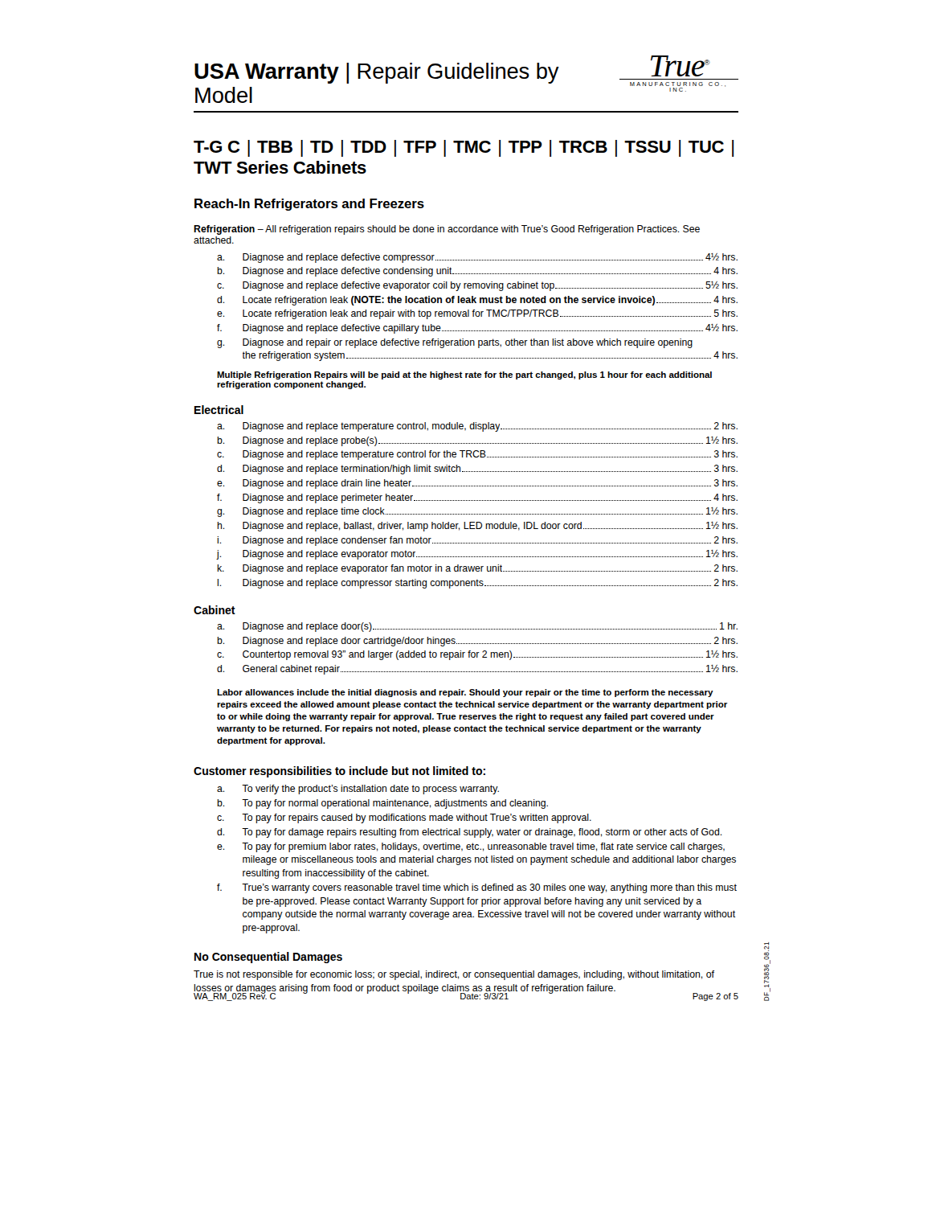USA Warranty | Repair Guidelines by Model
True® MANUFACTURING CO., INC.
T-G C | TBB | TD | TDD | TFP | TMC | TPP | TRCB | TSSU | TUC | TWT Series Cabinets
Reach-In Refrigerators and Freezers
Refrigeration – All refrigeration repairs should be done in accordance with True’s Good Refrigeration Practices. See attached.
a. Diagnose and replace defective compressor 4½ hrs.
b. Diagnose and replace defective condensing unit 4 hrs.
c. Diagnose and replace defective evaporator coil by removing cabinet top 5½ hrs.
d. Locate refrigeration leak (NOTE: the location of leak must be noted on the service invoice) 4 hrs.
e. Locate refrigeration leak and repair with top removal for TMC/TPP/TRCB 5 hrs.
f. Diagnose and replace defective capillary tube 4½ hrs.
g. Diagnose and repair or replace defective refrigeration parts, other than list above which require opening
the refrigeration system 4 hrs.
Multiple Refrigeration Repairs will be paid at the highest rate for the part changed, plus 1 hour for each additional refrigeration component changed.
Electrical
a. Diagnose and replace temperature control, module, display 2 hrs.
b. Diagnose and replace probe(s) 1½ hrs.
c. Diagnose and replace temperature control for the TRCB 3 hrs.
d. Diagnose and replace termination/high limit switch 3 hrs.
e. Diagnose and replace drain line heater 3 hrs.
f. Diagnose and replace perimeter heater 4 hrs.
g. Diagnose and replace time clock 1½ hrs.
h. Diagnose and replace, ballast, driver, lamp holder, LED module, IDL door cord 1½ hrs.
i. Diagnose and replace condenser fan motor 2 hrs.
j. Diagnose and replace evaporator motor 1½ hrs.
k. Diagnose and replace evaporator fan motor in a drawer unit 2 hrs.
l. Diagnose and replace compressor starting components 2 hrs.
Cabinet
a. Diagnose and replace door(s) 1 hr.
b. Diagnose and replace door cartridge/door hinges 2 hrs.
c. Countertop removal 93” and larger (added to repair for 2 men) 1½ hrs.
d. General cabinet repair 1½ hrs.
Labor allowances include the initial diagnosis and repair. Should your repair or the time to perform the necessary repairs exceed the allowed amount please contact the technical service department or the warranty department prior to or while doing the warranty repair for approval. True reserves the right to request any failed part covered under warranty to be returned. For repairs not noted, please contact the technical service department or the warranty department for approval.
Customer responsibilities to include but not limited to:
a. To verify the product’s installation date to process warranty.
b. To pay for normal operational maintenance, adjustments and cleaning.
c. To pay for repairs caused by modifications made without True’s written approval.
d. To pay for damage repairs resulting from electrical supply, water or drainage, flood, storm or other acts of God.
e. To pay for premium labor rates, holidays, overtime, etc., unreasonable travel time, flat rate service call charges, mileage or miscellaneous tools and material charges not listed on payment schedule and additional labor charges resulting from inaccessibility of the cabinet.
f. True’s warranty covers reasonable travel time which is defined as 30 miles one way, anything more than this must be pre-approved. Please contact Warranty Support for prior approval before having any unit serviced by a company outside the normal warranty coverage area. Excessive travel will not be covered under warranty without pre-approval.
No Consequential Damages
True is not responsible for economic loss; or special, indirect, or consequential damages, including, without limitation, of losses or damages arising from food or product spoilage claims as a result of refrigeration failure.
WA_RM_025 Rev. C Date: 9/3/21 Page 2 of 5
DF_173836_08.21